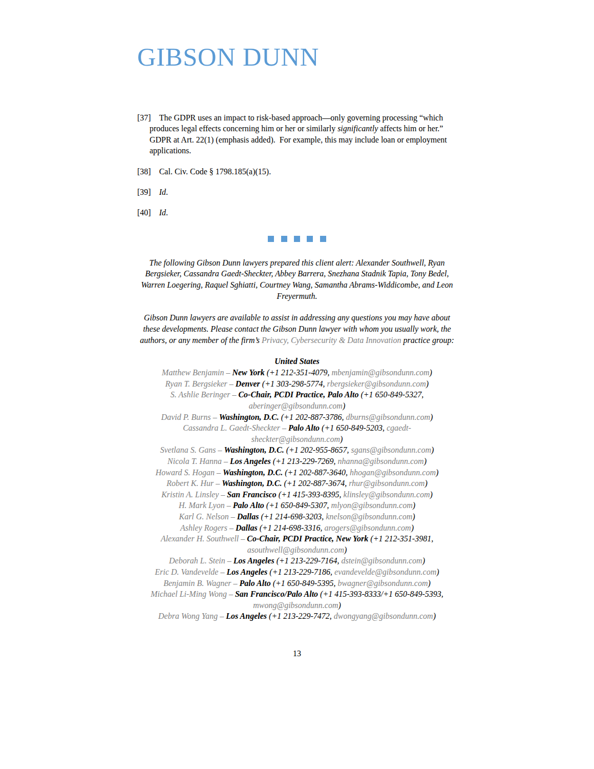GIBSON DUNN
[37] The GDPR uses an impact to risk-based approach—only governing processing “which produces legal effects concerning him or her or similarly significantly affects him or her.” GDPR at Art. 22(1) (emphasis added). For example, this may include loan or employment applications.
[38] Cal. Civ. Code § 1798.185(a)(15).
[39] Id.
[40] Id.
The following Gibson Dunn lawyers prepared this client alert: Alexander Southwell, Ryan Bergsieker, Cassandra Gaedt-Sheckter, Abbey Barrera, Snezhana Stadnik Tapia, Tony Bedel, Warren Loegering, Raquel Sghiatti, Courtney Wang, Samantha Abrams-Widdicombe, and Leon Freyermuth.
Gibson Dunn lawyers are available to assist in addressing any questions you may have about these developments. Please contact the Gibson Dunn lawyer with whom you usually work, the authors, or any member of the firm’s Privacy, Cybersecurity & Data Innovation practice group:
United States
Matthew Benjamin – New York (+1 212-351-4079, mbenjamin@gibsondunn.com)
Ryan T. Bergsieker – Denver (+1 303-298-5774, rbergsieker@gibsondunn.com)
S. Ashlie Beringer – Co-Chair, PCDI Practice, Palo Alto (+1 650-849-5327,
aberinger@gibsondunn.com)
David P. Burns – Washington, D.C. (+1 202-887-3786, dburns@gibsondunn.com)
Cassandra L. Gaedt-Sheckter – Palo Alto (+1 650-849-5203, cgaedt-sheckter@gibsondunn.com)
Svetlana S. Gans – Washington, D.C. (+1 202-955-8657, sgans@gibsondunn.com)
Nicola T. Hanna – Los Angeles (+1 213-229-7269, nhanna@gibsondunn.com)
Howard S. Hogan – Washington, D.C. (+1 202-887-3640, hhogan@gibsondunn.com)
Robert K. Hur – Washington, D.C. (+1 202-887-3674, rhur@gibsondunn.com)
Kristin A. Linsley – San Francisco (+1 415-393-8395, klinsley@gibsondunn.com)
H. Mark Lyon – Palo Alto (+1 650-849-5307, mlyon@gibsondunn.com)
Karl G. Nelson – Dallas (+1 214-698-3203, knelson@gibsondunn.com)
Ashley Rogers – Dallas (+1 214-698-3316, arogers@gibsondunn.com)
Alexander H. Southwell – Co-Chair, PCDI Practice, New York (+1 212-351-3981,
asouthwell@gibsondunn.com)
Deborah L. Stein – Los Angeles (+1 213-229-7164, dstein@gibsondunn.com)
Eric D. Vandevelde – Los Angeles (+1 213-229-7186, evandevelde@gibsondunn.com)
Benjamin B. Wagner – Palo Alto (+1 650-849-5395, bwagner@gibsondunn.com)
Michael Li-Ming Wong – San Francisco/Palo Alto (+1 415-393-8333/+1 650-849-5393,
mwong@gibsondunn.com)
Debra Wong Yang – Los Angeles (+1 213-229-7472, dwongyang@gibsondunn.com)
13